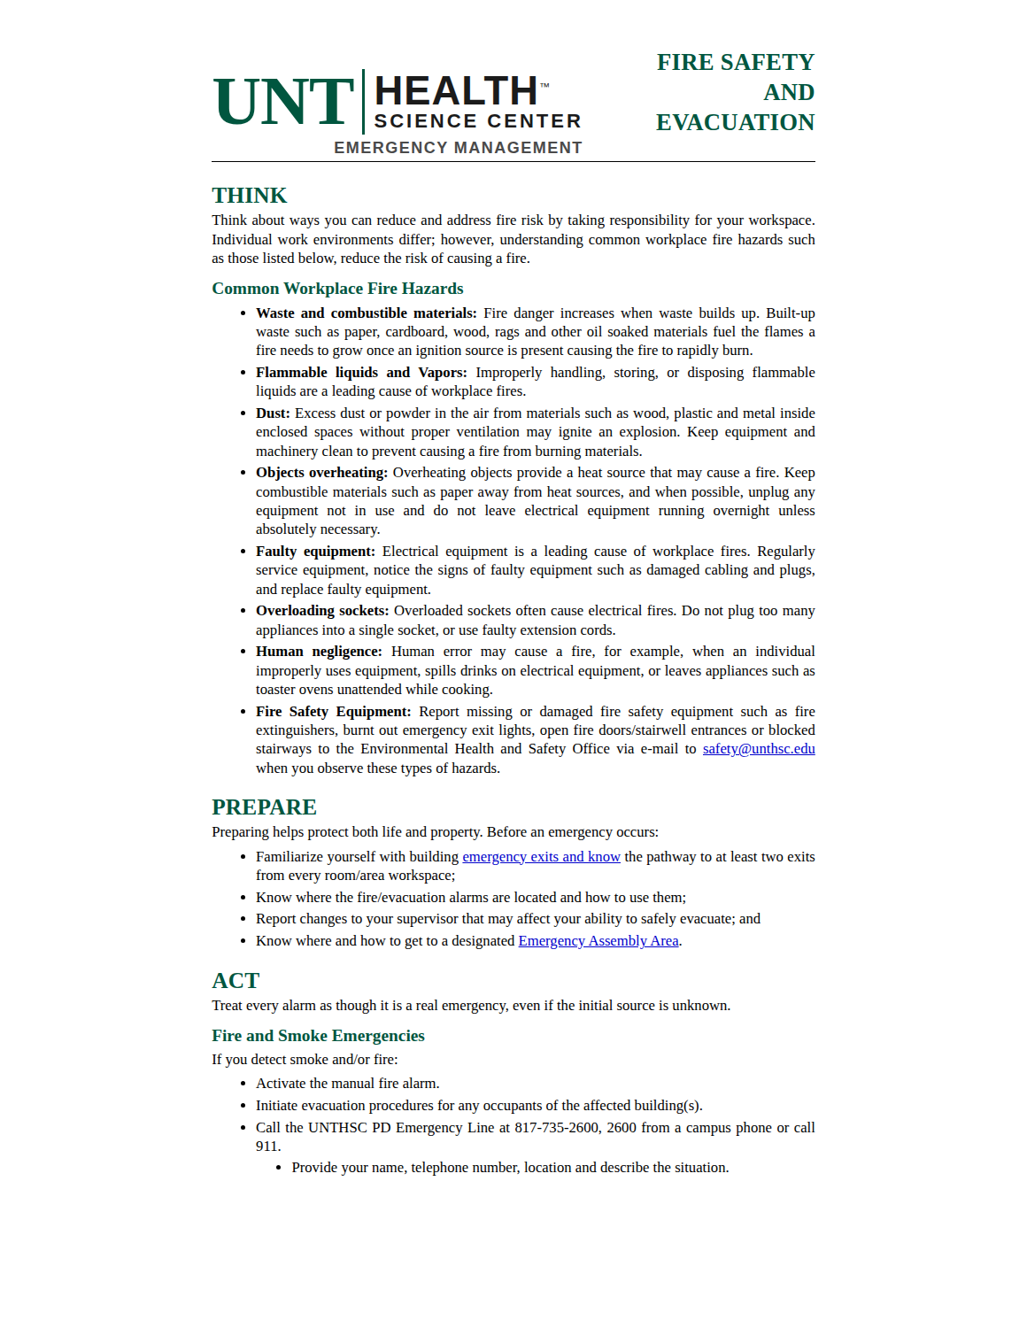UNT HEALTH™ SCIENCE CENTER
EMERGENCY MANAGEMENT
FIRE SAFETY AND EVACUATION
THINK
Think about ways you can reduce and address fire risk by taking responsibility for your workspace. Individual work environments differ; however, understanding common workplace fire hazards such as those listed below, reduce the risk of causing a fire.
Common Workplace Fire Hazards
Waste and combustible materials: Fire danger increases when waste builds up. Built-up waste such as paper, cardboard, wood, rags and other oil soaked materials fuel the flames a fire needs to grow once an ignition source is present causing the fire to rapidly burn.
Flammable liquids and Vapors: Improperly handling, storing, or disposing flammable liquids are a leading cause of workplace fires.
Dust: Excess dust or powder in the air from materials such as wood, plastic and metal inside enclosed spaces without proper ventilation may ignite an explosion. Keep equipment and machinery clean to prevent causing a fire from burning materials.
Objects overheating: Overheating objects provide a heat source that may cause a fire. Keep combustible materials such as paper away from heat sources, and when possible, unplug any equipment not in use and do not leave electrical equipment running overnight unless absolutely necessary.
Faulty equipment: Electrical equipment is a leading cause of workplace fires. Regularly service equipment, notice the signs of faulty equipment such as damaged cabling and plugs, and replace faulty equipment.
Overloading sockets: Overloaded sockets often cause electrical fires. Do not plug too many appliances into a single socket, or use faulty extension cords.
Human negligence: Human error may cause a fire, for example, when an individual improperly uses equipment, spills drinks on electrical equipment, or leaves appliances such as toaster ovens unattended while cooking.
Fire Safety Equipment: Report missing or damaged fire safety equipment such as fire extinguishers, burnt out emergency exit lights, open fire doors/stairwell entrances or blocked stairways to the Environmental Health and Safety Office via e-mail to safety@unthsc.edu when you observe these types of hazards.
PREPARE
Preparing helps protect both life and property. Before an emergency occurs:
Familiarize yourself with building emergency exits and know the pathway to at least two exits from every room/area workspace;
Know where the fire/evacuation alarms are located and how to use them;
Report changes to your supervisor that may affect your ability to safely evacuate; and
Know where and how to get to a designated Emergency Assembly Area.
ACT
Treat every alarm as though it is a real emergency, even if the initial source is unknown.
Fire and Smoke Emergencies
If you detect smoke and/or fire:
Activate the manual fire alarm.
Initiate evacuation procedures for any occupants of the affected building(s).
Call the UNTHSC PD Emergency Line at 817-735-2600, 2600 from a campus phone or call 911.
Provide your name, telephone number, location and describe the situation.